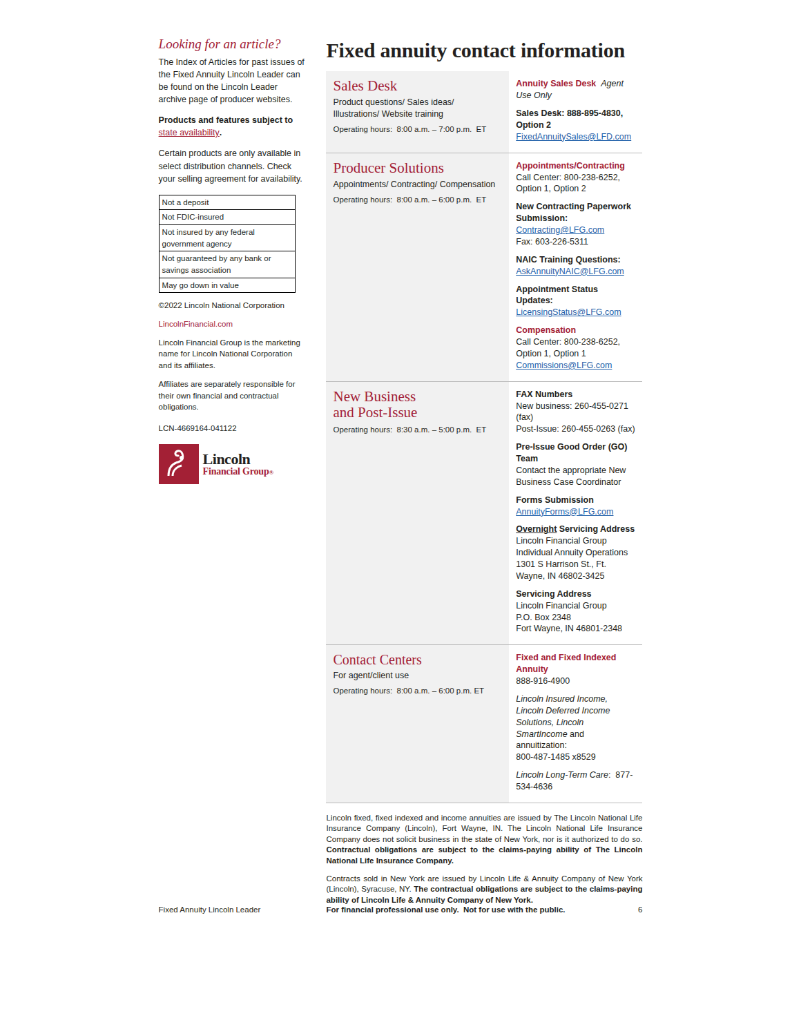Looking for an article?
The Index of Articles for past issues of the Fixed Annuity Lincoln Leader can be found on the Lincoln Leader archive page of producer websites.
Products and features subject to state availability.
Certain products are only available in select distribution channels. Check your selling agreement for availability.
Not a deposit
Not FDIC-insured
Not insured by any federal government agency
Not guaranteed by any bank or savings association
May go down in value
©2022 Lincoln National Corporation
LincolnFinancial.com
Lincoln Financial Group is the marketing name for Lincoln National Corporation and its affiliates.
Affiliates are separately responsible for their own financial and contractual obligations.
LCN-4669164-041122
Lincoln
Financial Group®
Fixed annuity contact information
| Sales Desk Product questions/ Sales ideas/ Illustrations/ Website training Operating hours: 8:00 a.m. – 7:00 p.m. ET | Annuity Sales Desk Agent Use Only Sales Desk: 888-895-4830, Option 2 FixedAnnuitySales@LFD.com |
| Producer Solutions Appointments/ Contracting/ Compensation Operating hours: 8:00 a.m. – 6:00 p.m. ET | Appointments/Contracting Call Center: 800-238-6252, Option 1, Option 2 New Contracting Paperwork Submission: Contracting@LFG.com Fax: 603-226-5311 NAIC Training Questions: AskAnnuityNAIC@LFG.com Appointment Status Updates: LicensingStatus@LFG.com Compensation Call Center: 800-238-6252, Option 1, Option 1 Commissions@LFG.com |
| New Business and Post-Issue Operating hours: 8:30 a.m. – 5:00 p.m. ET | FAX Numbers New business: 260-455-0271 (fax) Post-Issue: 260-455-0263 (fax) Pre-Issue Good Order (GO) Team Contact the appropriate New Business Case Coordinator Forms Submission AnnuityForms@LFG.com Overnight Servicing Address Lincoln Financial Group Individual Annuity Operations 1301 S Harrison St., Ft. Wayne, IN 46802-3425 Servicing Address Lincoln Financial Group P.O. Box 2348 Fort Wayne, IN 46801-2348 |
| Contact Centers For agent/client use Operating hours: 8:00 a.m. – 6:00 p.m. ET | Fixed and Fixed Indexed Annuity 888-916-4900 Lincoln Insured Income, Lincoln Deferred Income Solutions, Lincoln SmartIncome and annuitization: 800-487-1485 x8529 Lincoln Long-Term Care : 877-534-4636 |
Lincoln fixed, fixed indexed and income annuities are issued by The Lincoln National Life Insurance Company (Lincoln), Fort Wayne, IN. The Lincoln National Life Insurance Company does not solicit business in the state of New York, nor is it authorized to do so. Contractual obligations are subject to the claims-paying ability of The Lincoln National Life Insurance Company.
Contracts sold in New York are issued by Lincoln Life & Annuity Company of New York (Lincoln), Syracuse, NY. The contractual obligations are subject to the claims-paying ability of Lincoln Life & Annuity Company of New York.
Fixed Annuity Lincoln Leader
For financial professional use only. Not for use with the public.
6